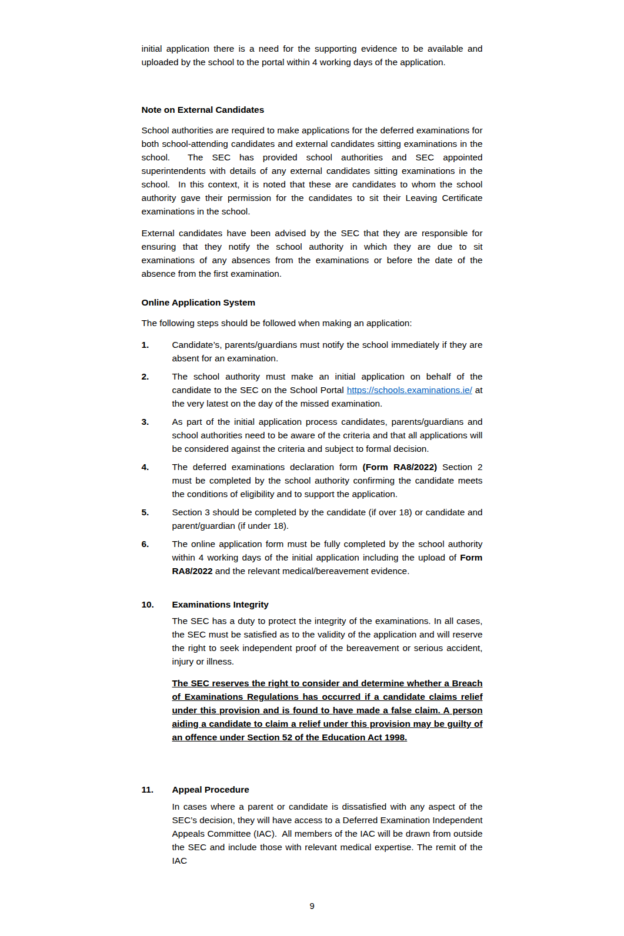initial application there is a need for the supporting evidence to be available and uploaded by the school to the portal within 4 working days of the application.
Note on External Candidates
School authorities are required to make applications for the deferred examinations for both school-attending candidates and external candidates sitting examinations in the school. The SEC has provided school authorities and SEC appointed superintendents with details of any external candidates sitting examinations in the school. In this context, it is noted that these are candidates to whom the school authority gave their permission for the candidates to sit their Leaving Certificate examinations in the school.
External candidates have been advised by the SEC that they are responsible for ensuring that they notify the school authority in which they are due to sit examinations of any absences from the examinations or before the date of the absence from the first examination.
Online Application System
The following steps should be followed when making an application:
Candidate’s, parents/guardians must notify the school immediately if they are absent for an examination.
The school authority must make an initial application on behalf of the candidate to the SEC on the School Portal https://schools.examinations.ie/ at the very latest on the day of the missed examination.
As part of the initial application process candidates, parents/guardians and school authorities need to be aware of the criteria and that all applications will be considered against the criteria and subject to formal decision.
The deferred examinations declaration form (Form RA8/2022) Section 2 must be completed by the school authority confirming the candidate meets the conditions of eligibility and to support the application.
Section 3 should be completed by the candidate (if over 18) or candidate and parent/guardian (if under 18).
The online application form must be fully completed by the school authority within 4 working days of the initial application including the upload of Form RA8/2022 and the relevant medical/bereavement evidence.
10.
Examinations Integrity
The SEC has a duty to protect the integrity of the examinations. In all cases, the SEC must be satisfied as to the validity of the application and will reserve the right to seek independent proof of the bereavement or serious accident, injury or illness.
The SEC reserves the right to consider and determine whether a Breach of Examinations Regulations has occurred if a candidate claims relief under this provision and is found to have made a false claim. A person aiding a candidate to claim a relief under this provision may be guilty of an offence under Section 52 of the Education Act 1998.
11.
Appeal Procedure
In cases where a parent or candidate is dissatisfied with any aspect of the SEC’s decision, they will have access to a Deferred Examination Independent Appeals Committee (IAC). All members of the IAC will be drawn from outside the SEC and include those with relevant medical expertise. The remit of the IAC
9